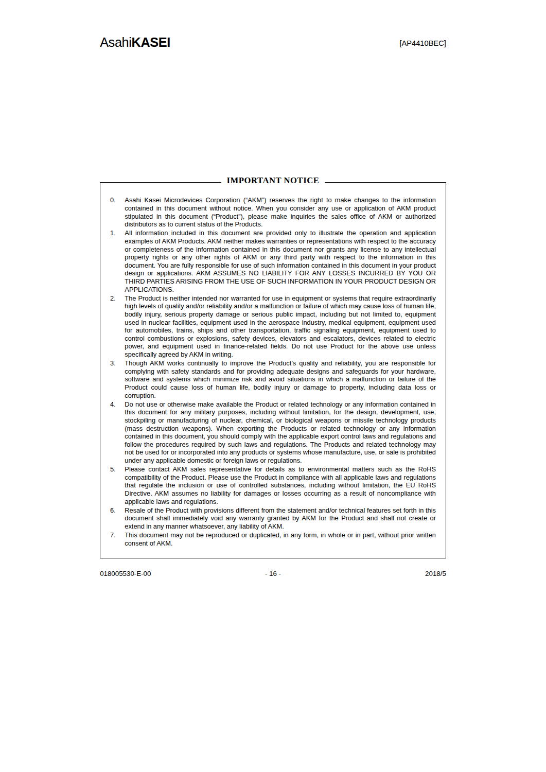Asahi KASEI
[AP4410BEC]
IMPORTANT NOTICE
Asahi Kasei Microdevices Corporation (“AKM”) reserves the right to make changes to the information contained in this document without notice. When you consider any use or application of AKM product stipulated in this document (“Product”), please make inquiries the sales office of AKM or authorized distributors as to current status of the Products.
All information included in this document are provided only to illustrate the operation and application examples of AKM Products. AKM neither makes warranties or representations with respect to the accuracy or completeness of the information contained in this document nor grants any license to any intellectual property rights or any other rights of AKM or any third party with respect to the information in this document. You are fully responsible for use of such information contained in this document in your product design or applications. AKM ASSUMES NO LIABILITY FOR ANY LOSSES INCURRED BY YOU OR THIRD PARTIES ARISING FROM THE USE OF SUCH INFORMATION IN YOUR PRODUCT DESIGN OR APPLICATIONS.
The Product is neither intended nor warranted for use in equipment or systems that require extraordinarily high levels of quality and/or reliability and/or a malfunction or failure of which may cause loss of human life, bodily injury, serious property damage or serious public impact, including but not limited to, equipment used in nuclear facilities, equipment used in the aerospace industry, medical equipment, equipment used for automobiles, trains, ships and other transportation, traffic signaling equipment, equipment used to control combustions or explosions, safety devices, elevators and escalators, devices related to electric power, and equipment used in finance-related fields. Do not use Product for the above use unless specifically agreed by AKM in writing.
Though AKM works continually to improve the Product’s quality and reliability, you are responsible for complying with safety standards and for providing adequate designs and safeguards for your hardware, software and systems which minimize risk and avoid situations in which a malfunction or failure of the Product could cause loss of human life, bodily injury or damage to property, including data loss or corruption.
Do not use or otherwise make available the Product or related technology or any information contained in this document for any military purposes, including without limitation, for the design, development, use, stockpiling or manufacturing of nuclear, chemical, or biological weapons or missile technology products (mass destruction weapons). When exporting the Products or related technology or any information contained in this document, you should comply with the applicable export control laws and regulations and follow the procedures required by such laws and regulations. The Products and related technology may not be used for or incorporated into any products or systems whose manufacture, use, or sale is prohibited under any applicable domestic or foreign laws or regulations.
Please contact AKM sales representative for details as to environmental matters such as the RoHS compatibility of the Product. Please use the Product in compliance with all applicable laws and regulations that regulate the inclusion or use of controlled substances, including without limitation, the EU RoHS Directive. AKM assumes no liability for damages or losses occurring as a result of noncompliance with applicable laws and regulations.
Resale of the Product with provisions different from the statement and/or technical features set forth in this document shall immediately void any warranty granted by AKM for the Product and shall not create or extend in any manner whatsoever, any liability of AKM.
This document may not be reproduced or duplicated, in any form, in whole or in part, without prior written consent of AKM.
018005530-E-00
- 16 -
2018/5